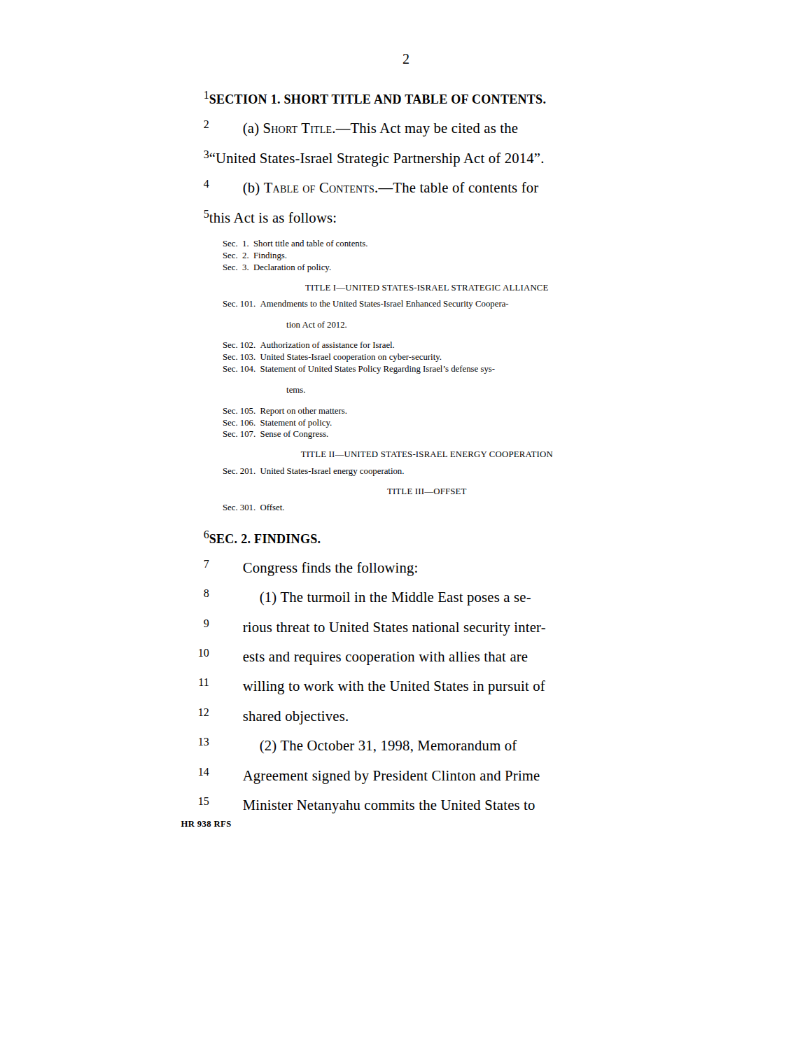2
| 1 | SECTION 1. SHORT TITLE AND TABLE OF CONTENTS. |
| 2 | (a) Short Title. —This Act may be cited as the |
| 3 | “United States-Israel Strategic Partnership Act of 2014”. |
| 4 | (b) Table of Contents. —The table of contents for |
| 5 | this Act is as follows: |
Sec. 1. Short title and table of contents.
Sec. 2. Findings.
Sec. 3. Declaration of policy.
TITLE I—UNITED STATES-ISRAEL STRATEGIC ALLIANCE
Sec. 101. Amendments to the United States-Israel Enhanced Security Coopera-
tion Act of 2012.
Sec. 102. Authorization of assistance for Israel.
Sec. 103. United States-Israel cooperation on cyber-security.
Sec. 104. Statement of United States Policy Regarding Israel’s defense sys-
tems.
Sec. 105. Report on other matters.
Sec. 106. Statement of policy.
Sec. 107. Sense of Congress.
TITLE II—UNITED STATES-ISRAEL ENERGY COOPERATION
Sec. 201. United States-Israel energy cooperation.
TITLE III—OFFSET
Sec. 301. Offset.
| 6 | SEC. 2. FINDINGS. |
| 7 | Congress finds the following: |
| 8 | (1) The turmoil in the Middle East poses a se- |
| 9 | rious threat to United States national security inter- |
| 10 | ests and requires cooperation with allies that are |
| 11 | willing to work with the United States in pursuit of |
| 12 | shared objectives. |
| 13 | (2) The October 31, 1998, Memorandum of |
| 14 | Agreement signed by President Clinton and Prime |
| 15 | Minister Netanyahu commits the United States to |
HR 938 RFS